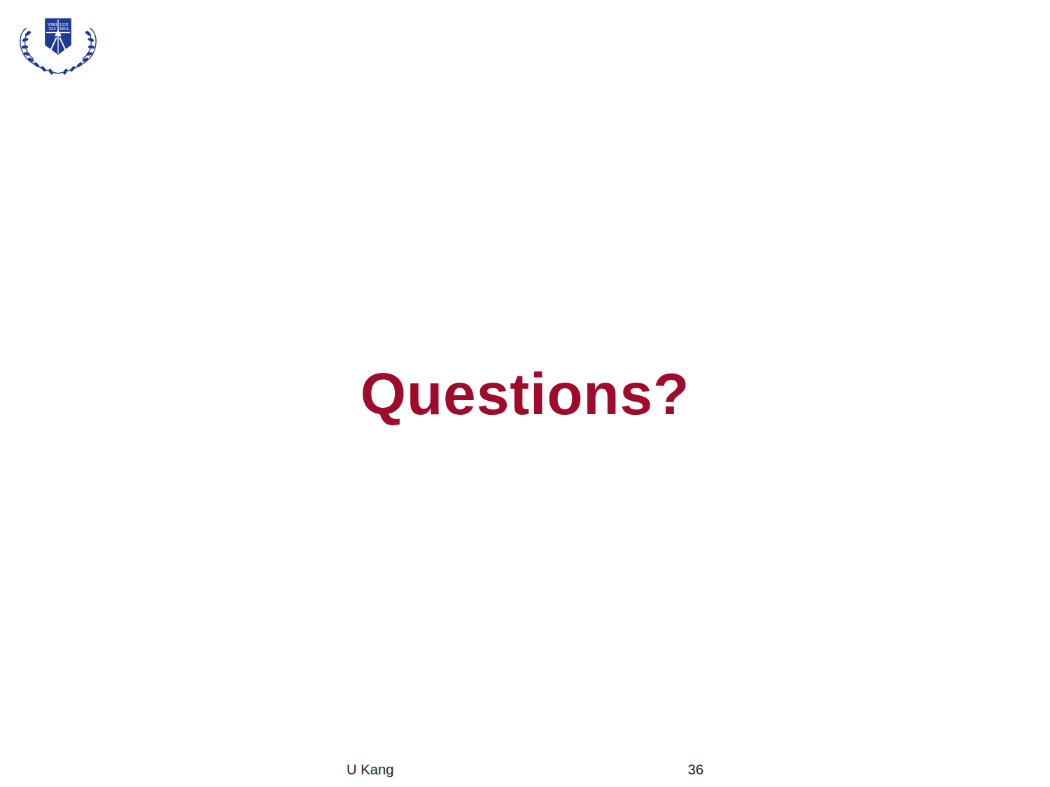VERI TAS LUX MEA
Questions?
U Kang 36